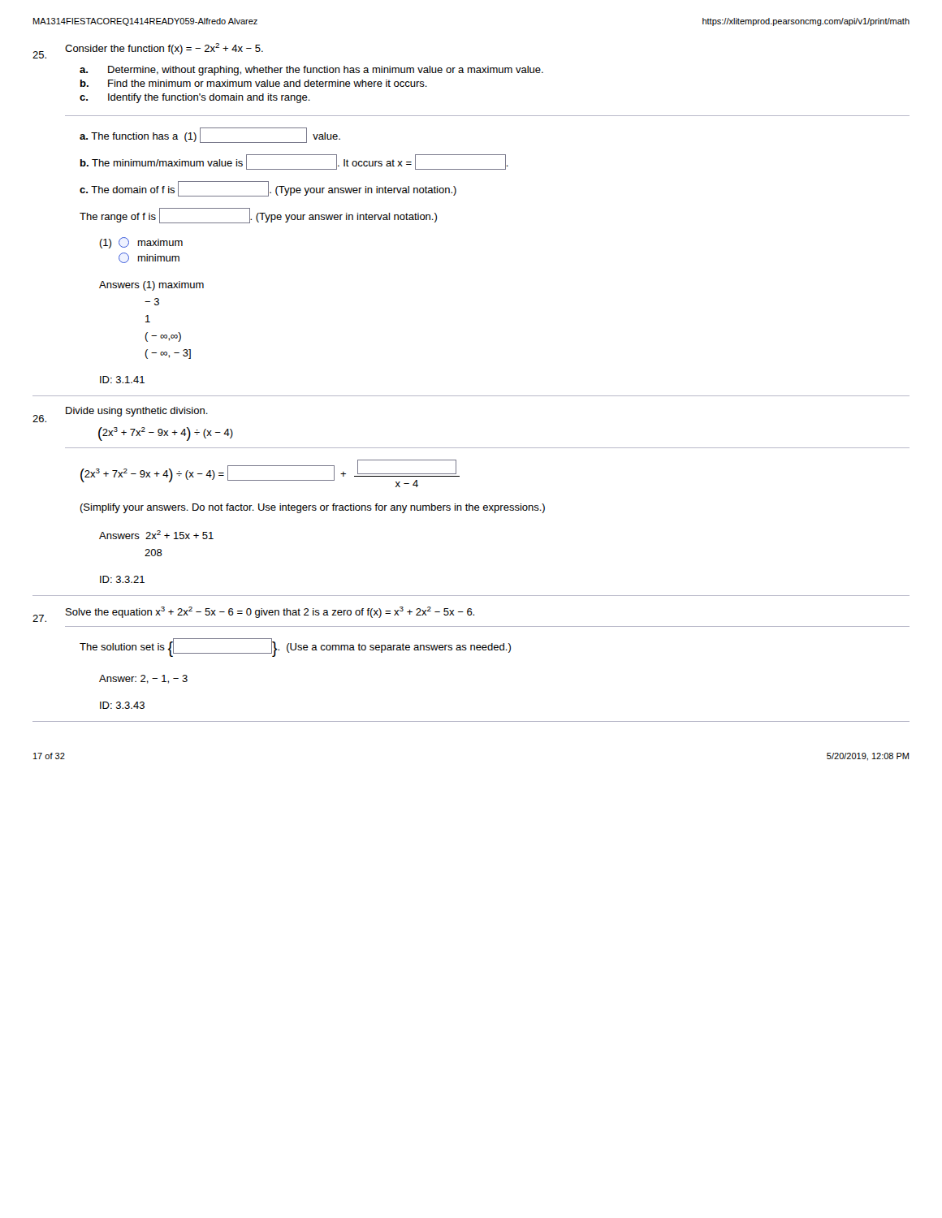MA1314FIESTACOREQ1414READY059-Alfredo Alvarez
https://xlitemprod.pearsoncmg.com/api/v1/print/math
25.
Consider the function f(x) = − 2x2 + 4x − 5.
| a. | Determine, without graphing, whether the function has a minimum value or a maximum value. |
| b. | Find the minimum or maximum value and determine where it occurs. |
| c. | Identify the function's domain and its range. |
a. The function has a (1) value.
b. The minimum/maximum value is . It occurs at x = .
c. The domain of f is . (Type your answer in interval notation.)
The range of f is . (Type your answer in interval notation.)
(1) maximum
(1) minimum
Answers (1) maximum
− 3
1
( − ∞,∞)
( − ∞, − 3]
ID: 3.1.41
26.
Divide using synthetic division.
(2x3 + 7x2 − 9x + 4) ÷ (x − 4)
(2x3 + 7x2 − 9x + 4) ÷ (x − 4) = + x − 4
(Simplify your answers. Do not factor. Use integers or fractions for any numbers in the expressions.)
Answers 2x2 + 15x + 51
208
ID: 3.3.21
27.
Solve the equation x3 + 2x2 − 5x − 6 = 0 given that 2 is a zero of f(x) = x3 + 2x2 − 5x − 6.
The solution set is { }. (Use a comma to separate answers as needed.)
Answer: 2, − 1, − 3
ID: 3.3.43
17 of 32
5/20/2019, 12:08 PM